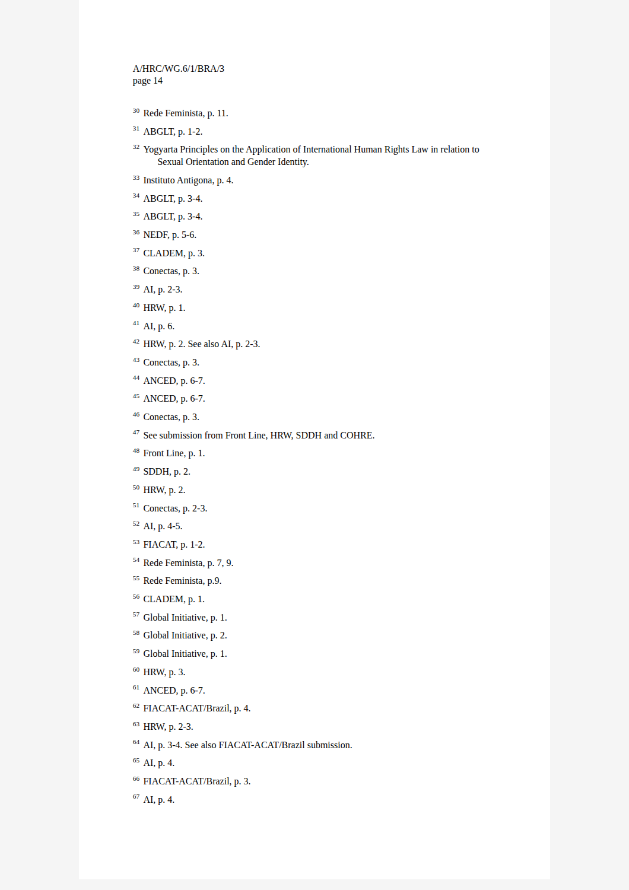A/HRC/WG.6/1/BRA/3
page 14
30 Rede Feminista, p. 11.
31 ABGLT, p. 1-2.
32 Yogyarta Principles on the Application of International Human Rights Law in relation to Sexual Orientation and Gender Identity.
33 Instituto Antigona, p. 4.
34 ABGLT, p. 3-4.
35 ABGLT, p. 3-4.
36 NEDF, p. 5-6.
37 CLADEM, p. 3.
38 Conectas, p. 3.
39 AI, p. 2-3.
40 HRW, p. 1.
41 AI, p. 6.
42 HRW, p. 2. See also AI, p. 2-3.
43 Conectas, p. 3.
44 ANCED, p. 6-7.
45 ANCED, p. 6-7.
46 Conectas, p. 3.
47 See submission from Front Line, HRW, SDDH and COHRE.
48 Front Line, p. 1.
49 SDDH, p. 2.
50 HRW, p. 2.
51 Conectas, p. 2-3.
52 AI, p. 4-5.
53 FIACAT, p. 1-2.
54 Rede Feminista, p. 7, 9.
55 Rede Feminista, p.9.
56 CLADEM, p. 1.
57 Global Initiative, p. 1.
58 Global Initiative, p. 2.
59 Global Initiative, p. 1.
60 HRW, p. 3.
61 ANCED, p. 6-7.
62 FIACAT-ACAT/Brazil, p. 4.
63 HRW, p. 2-3.
64 AI, p. 3-4. See also FIACAT-ACAT/Brazil submission.
65 AI, p. 4.
66 FIACAT-ACAT/Brazil, p. 3.
67 AI, p. 4.